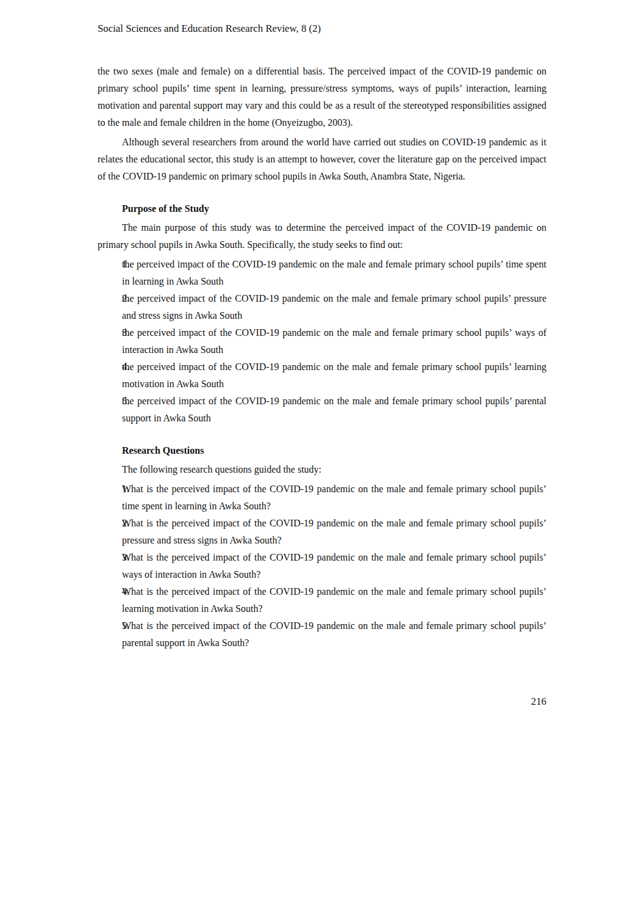Social Sciences and Education Research Review, 8 (2)
the two sexes (male and female) on a differential basis. The perceived impact of the COVID-19 pandemic on primary school pupils’ time spent in learning, pressure/stress symptoms, ways of pupils’ interaction, learning motivation and parental support may vary and this could be as a result of the stereotyped responsibilities assigned to the male and female children in the home (Onyeizugbo, 2003).
Although several researchers from around the world have carried out studies on COVID-19 pandemic as it relates the educational sector, this study is an attempt to however, cover the literature gap on the perceived impact of the COVID-19 pandemic on primary school pupils in Awka South, Anambra State, Nigeria.
Purpose of the Study
The main purpose of this study was to determine the perceived impact of the COVID-19 pandemic on primary school pupils in Awka South. Specifically, the study seeks to find out:
1. the perceived impact of the COVID-19 pandemic on the male and female primary school pupils’ time spent in learning in Awka South
2. the perceived impact of the COVID-19 pandemic on the male and female primary school pupils’ pressure and stress signs in Awka South
3. the perceived impact of the COVID-19 pandemic on the male and female primary school pupils’ ways of interaction in Awka South
4. the perceived impact of the COVID-19 pandemic on the male and female primary school pupils’ learning motivation in Awka South
5. the perceived impact of the COVID-19 pandemic on the male and female primary school pupils’ parental support in Awka South
Research Questions
The following research questions guided the study:
1. What is the perceived impact of the COVID-19 pandemic on the male and female primary school pupils’ time spent in learning in Awka South?
2. What is the perceived impact of the COVID-19 pandemic on the male and female primary school pupils’ pressure and stress signs in Awka South?
3. What is the perceived impact of the COVID-19 pandemic on the male and female primary school pupils’ ways of interaction in Awka South?
4. What is the perceived impact of the COVID-19 pandemic on the male and female primary school pupils’ learning motivation in Awka South?
5. What is the perceived impact of the COVID-19 pandemic on the male and female primary school pupils’ parental support in Awka South?
216